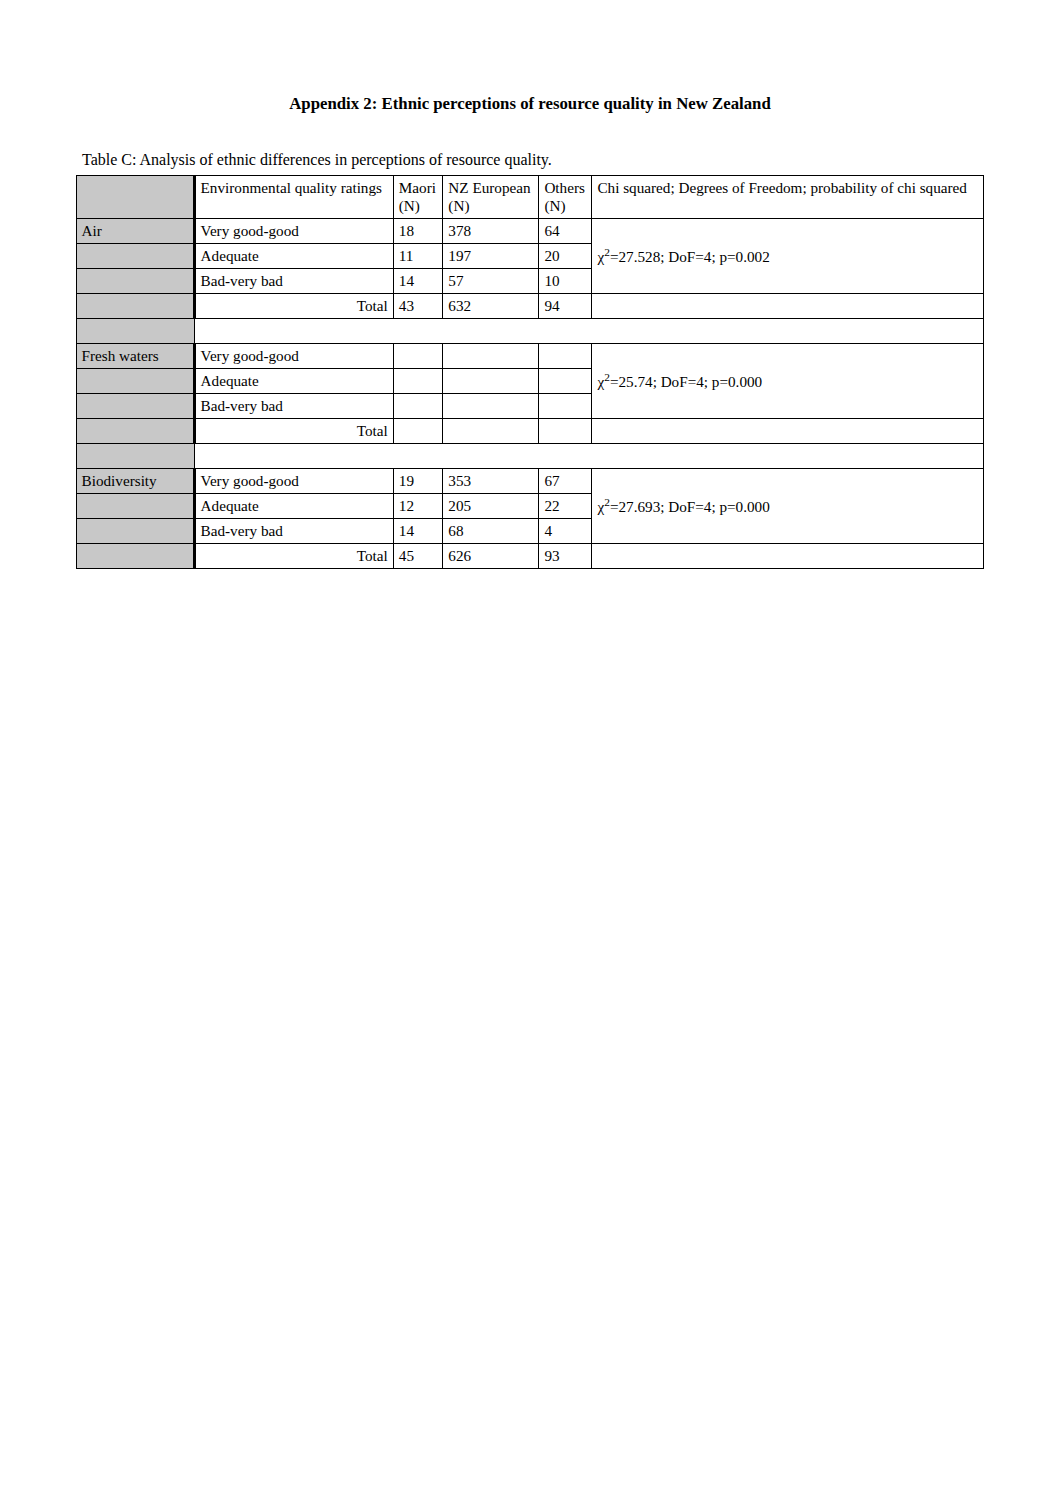Appendix 2: Ethnic perceptions of resource quality in New Zealand
Table C: Analysis of ethnic differences in perceptions of resource quality.
| | Environmental quality ratings | Maori (N) | NZ European (N) | Others (N) | Chi squared; Degrees of Freedom; probability of chi squared |
| Air | Very good-good | 18 | 378 | 64 | χ 2 =27.528; DoF=4; p=0.002 |
| | Adequate | 11 | 197 | 20 |
| | Bad-very bad | 14 | 57 | 10 |
| | Total | 43 | 632 | 94 | |
| Fresh waters | Very good-good | | | | χ 2 =25.74; DoF=4; p=0.000 |
| | Adequate | | | |
| | Bad-very bad | | | |
| | Total | | | | |
| Biodiversity | Very good-good | 19 | 353 | 67 | χ 2 =27.693; DoF=4; p=0.000 |
| | Adequate | 12 | 205 | 22 |
| | Bad-very bad | 14 | 68 | 4 |
| | Total | 45 | 626 | 93 | |